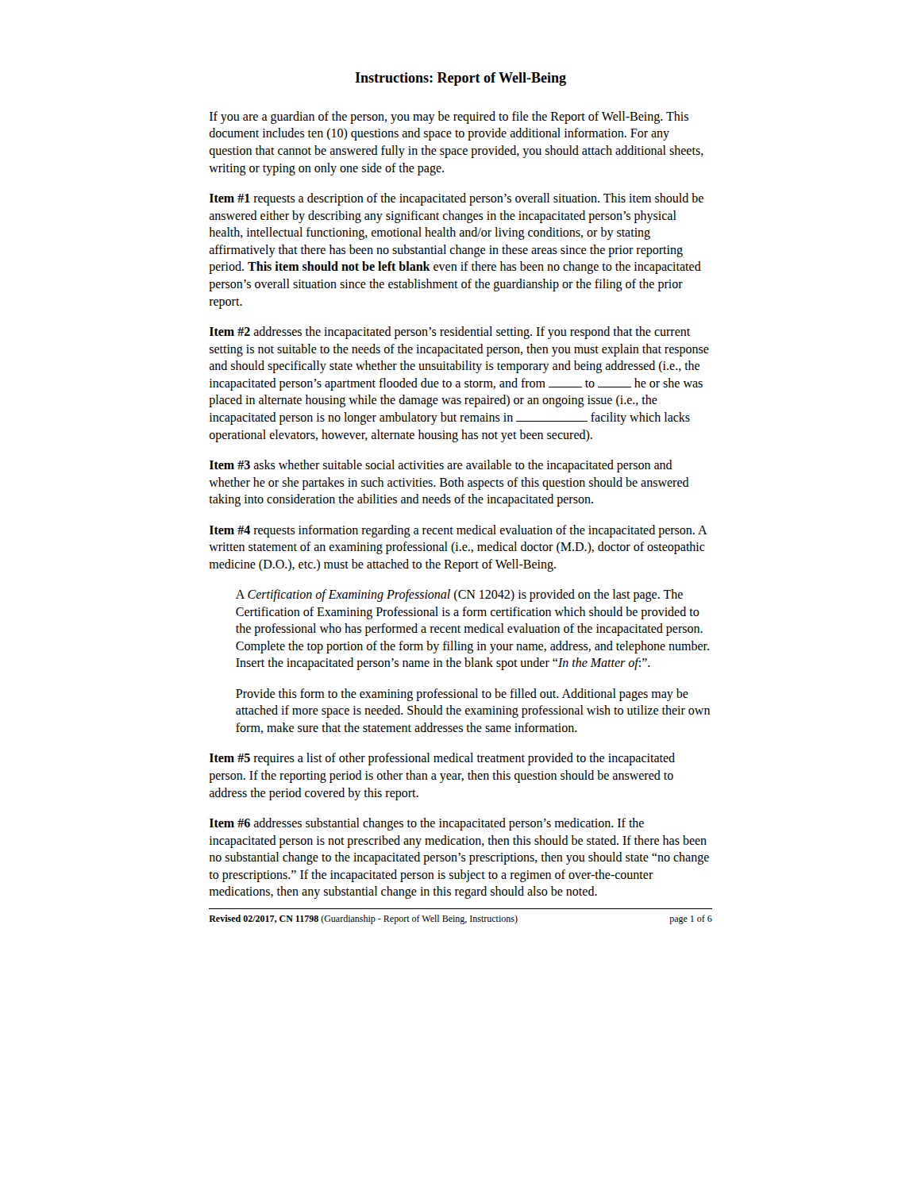Instructions: Report of Well-Being
If you are a guardian of the person, you may be required to file the Report of Well-Being. This document includes ten (10) questions and space to provide additional information. For any question that cannot be answered fully in the space provided, you should attach additional sheets, writing or typing on only one side of the page.
Item #1 requests a description of the incapacitated person’s overall situation. This item should be answered either by describing any significant changes in the incapacitated person’s physical health, intellectual functioning, emotional health and/or living conditions, or by stating affirmatively that there has been no substantial change in these areas since the prior reporting period. This item should not be left blank even if there has been no change to the incapacitated person’s overall situation since the establishment of the guardianship or the filing of the prior report.
Item #2 addresses the incapacitated person’s residential setting. If you respond that the current setting is not suitable to the needs of the incapacitated person, then you must explain that response and should specifically state whether the unsuitability is temporary and being addressed (i.e., the incapacitated person’s apartment flooded due to a storm, and from to he or she was placed in alternate housing while the damage was repaired) or an ongoing issue (i.e., the incapacitated person is no longer ambulatory but remains in facility which lacks operational elevators, however, alternate housing has not yet been secured).
Item #3 asks whether suitable social activities are available to the incapacitated person and whether he or she partakes in such activities. Both aspects of this question should be answered taking into consideration the abilities and needs of the incapacitated person.
Item #4 requests information regarding a recent medical evaluation of the incapacitated person. A written statement of an examining professional (i.e., medical doctor (M.D.), doctor of osteopathic medicine (D.O.), etc.) must be attached to the Report of Well-Being.
A Certification of Examining Professional (CN 12042) is provided on the last page. The Certification of Examining Professional is a form certification which should be provided to the professional who has performed a recent medical evaluation of the incapacitated person. Complete the top portion of the form by filling in your name, address, and telephone number. Insert the incapacitated person’s name in the blank spot under “In the Matter of:”.
Provide this form to the examining professional to be filled out. Additional pages may be attached if more space is needed. Should the examining professional wish to utilize their own form, make sure that the statement addresses the same information.
Item #5 requires a list of other professional medical treatment provided to the incapacitated person. If the reporting period is other than a year, then this question should be answered to address the period covered by this report.
Item #6 addresses substantial changes to the incapacitated person’s medication. If the incapacitated person is not prescribed any medication, then this should be stated. If there has been no substantial change to the incapacitated person’s prescriptions, then you should state “no change to prescriptions.” If the incapacitated person is subject to a regimen of over-the-counter medications, then any substantial change in this regard should also be noted.
Revised 02/2017, CN 11798 (Guardianship - Report of Well Being, Instructions) page 1 of 6